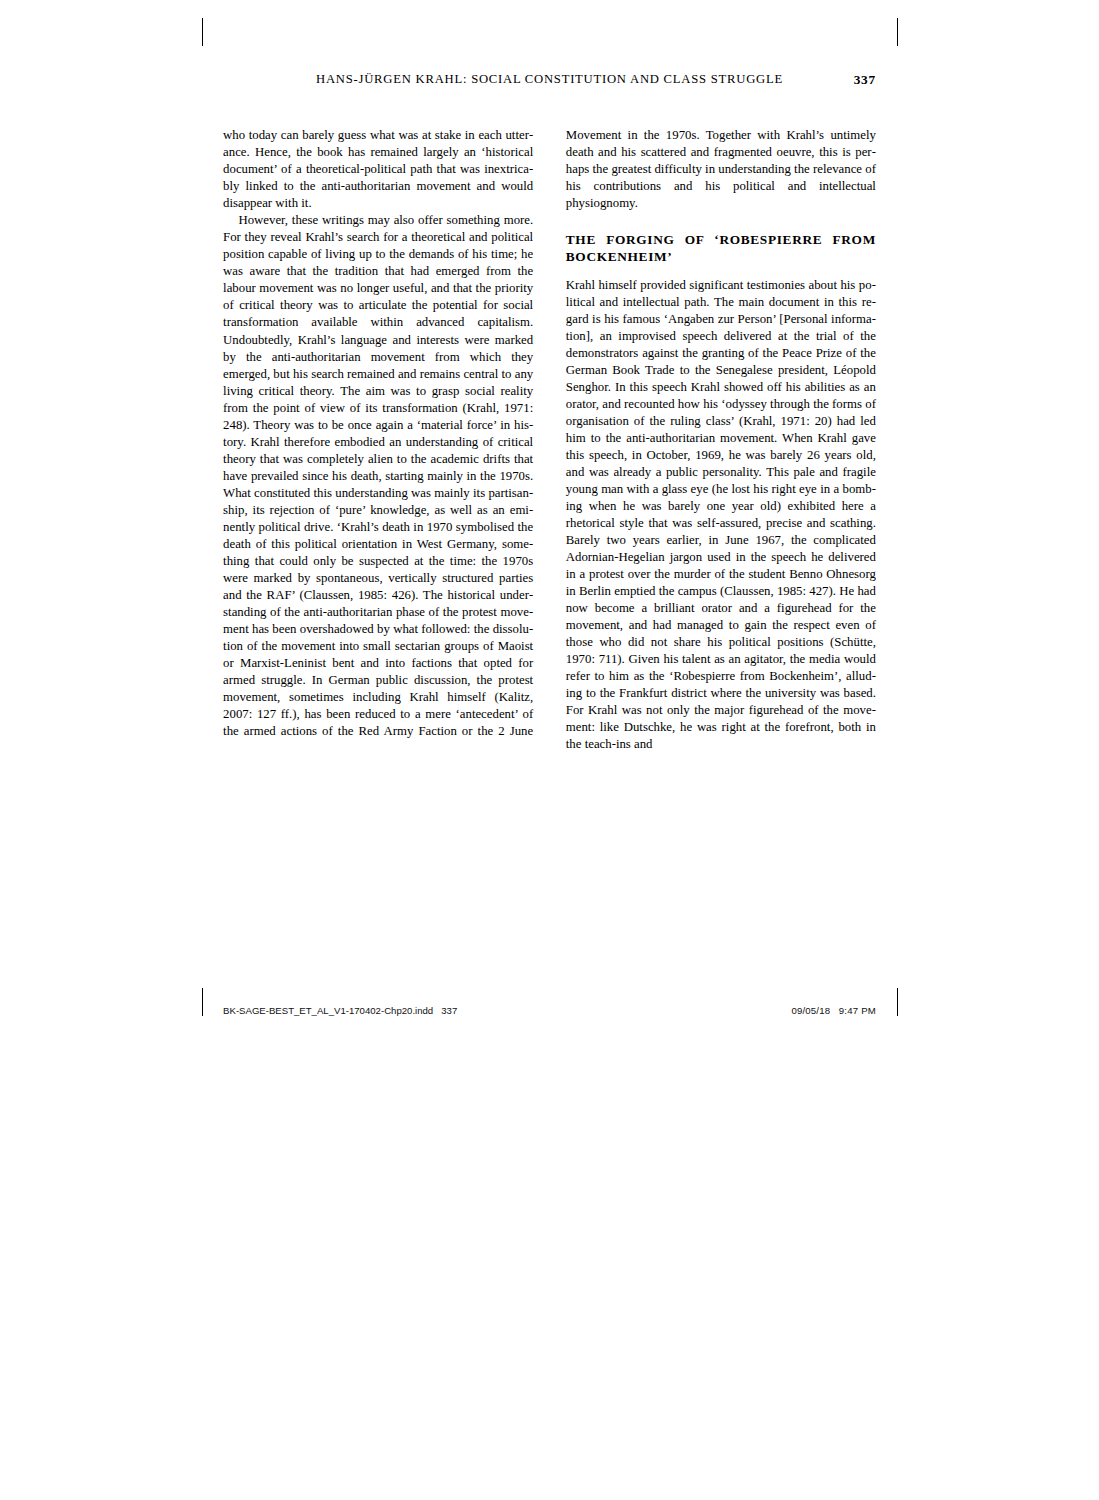Hans-Jürgen Krahl: Social Constitution and Class Struggle 337
who today can barely guess what was at stake in each utterance. Hence, the book has remained largely an ‘historical document’ of a theoretical-political path that was inextricably linked to the anti-authoritarian movement and would disappear with it.
However, these writings may also offer something more. For they reveal Krahl’s search for a theoretical and political position capable of living up to the demands of his time; he was aware that the tradition that had emerged from the labour movement was no longer useful, and that the priority of critical theory was to articulate the potential for social transformation available within advanced capitalism. Undoubtedly, Krahl’s language and interests were marked by the anti-authoritarian movement from which they emerged, but his search remained and remains central to any living critical theory. The aim was to grasp social reality from the point of view of its transformation (Krahl, 1971: 248). Theory was to be once again a ‘material force’ in history. Krahl therefore embodied an understanding of critical theory that was completely alien to the academic drifts that have prevailed since his death, starting mainly in the 1970s. What constituted this understanding was mainly its partisanship, its rejection of ‘pure’ knowledge, as well as an eminently political drive. ‘Krahl’s death in 1970 symbolised the death of this political orientation in West Germany, something that could only be suspected at the time: the 1970s were marked by spontaneous, vertically structured parties and the RAF’ (Claussen, 1985: 426). The historical understanding of the anti-authoritarian phase of the protest movement has been overshadowed by what followed: the dissolution of the movement into small sectarian groups of Maoist or Marxist-Leninist bent and into factions that opted for armed struggle. In German public discussion, the protest movement, sometimes including Krahl himself (Kalitz, 2007: 127 ff.), has been reduced to a mere ‘antecedent’ of the armed actions of the Red Army Faction or the 2 June Movement in the 1970s. Together with Krahl’s untimely death and his scattered and fragmented oeuvre, this is perhaps the greatest difficulty in understanding the relevance of his contributions and his political and intellectual physiognomy.
The Forging of ‘Robespierre from Bockenheim’
Krahl himself provided significant testimonies about his political and intellectual path. The main document in this regard is his famous ‘Angaben zur Person’ [Personal information], an improvised speech delivered at the trial of the demonstrators against the granting of the Peace Prize of the German Book Trade to the Senegalese president, Léopold Senghor. In this speech Krahl showed off his abilities as an orator, and recounted how his ‘odyssey through the forms of organisation of the ruling class’ (Krahl, 1971: 20) had led him to the anti-authoritarian movement. When Krahl gave this speech, in October, 1969, he was barely 26 years old, and was already a public personality. This pale and fragile young man with a glass eye (he lost his right eye in a bombing when he was barely one year old) exhibited here a rhetorical style that was self-assured, precise and scathing. Barely two years earlier, in June 1967, the complicated Adornian-Hegelian jargon used in the speech he delivered in a protest over the murder of the student Benno Ohnesorg in Berlin emptied the campus (Claussen, 1985: 427). He had now become a brilliant orator and a figurehead for the movement, and had managed to gain the respect even of those who did not share his political positions (Schütte, 1970: 711). Given his talent as an agitator, the media would refer to him as the ‘Robespierre from Bockenheim’, alluding to the Frankfurt district where the university was based. For Krahl was not only the major figurehead of the movement: like Dutschke, he was right at the forefront, both in the teach-ins and
BK-SAGE-BEST_ET_AL_V1-170402-Chp20.indd 337 09/05/18 9:47 PM